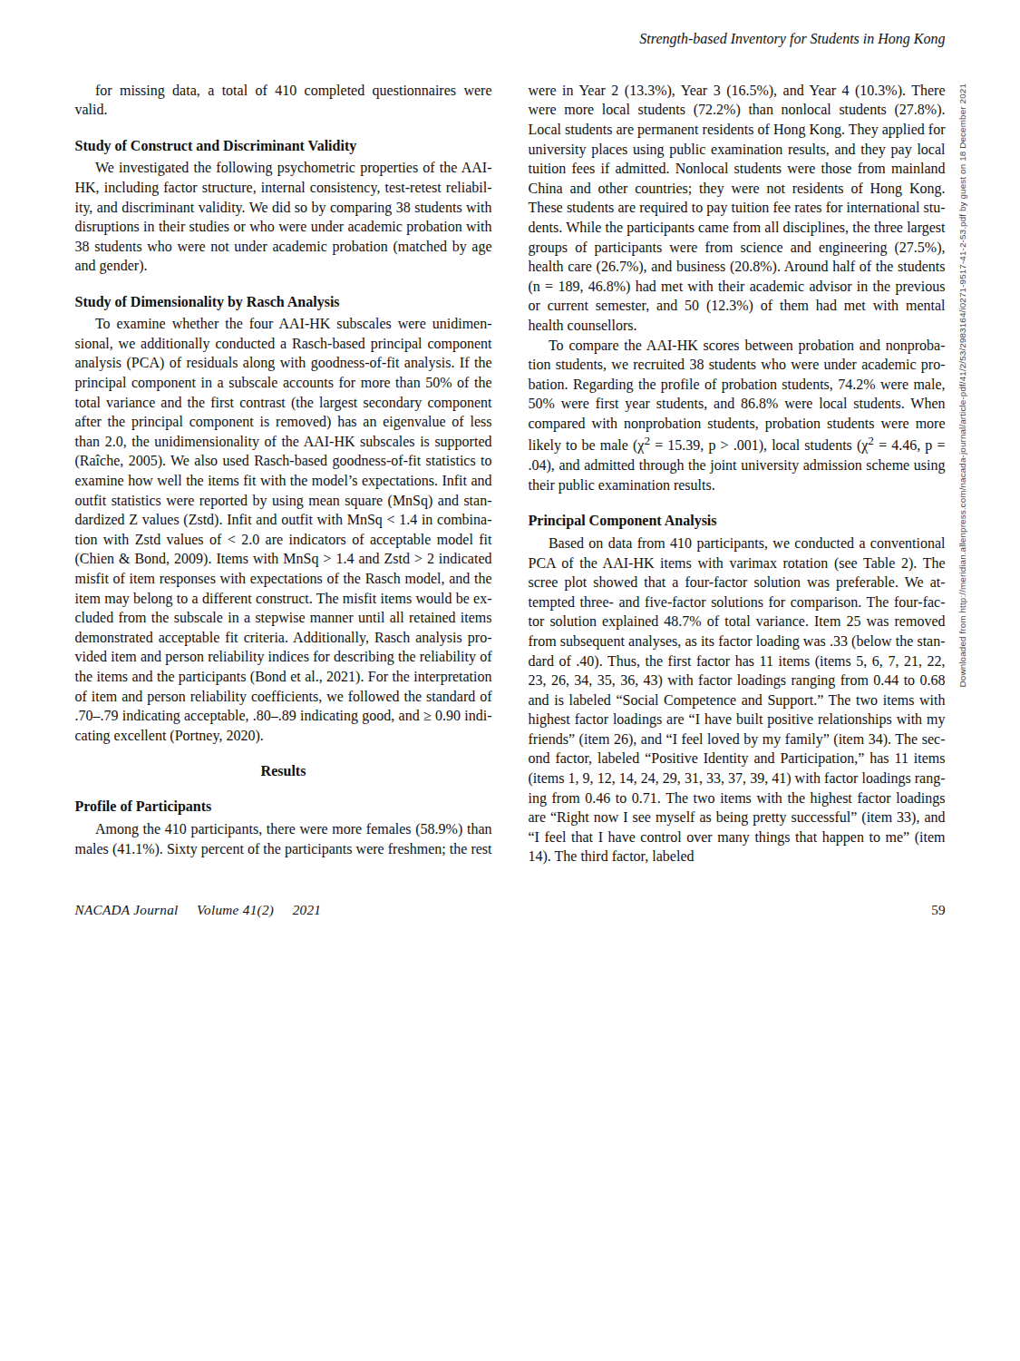Downloaded from http://meridian.allenpress.com/nacada-journal/article-pdf/41/2/53/2983164/i0271-9517-41-2-53.pdf by guest on 18 December 2021
Strength-based Inventory for Students in Hong Kong
for missing data, a total of 410 completed questionnaires were valid.
Study of Construct and Discriminant Validity
We investigated the following psychometric properties of the AAI-HK, including factor structure, internal consistency, test-retest reliability, and discriminant validity. We did so by comparing 38 students with disruptions in their studies or who were under academic probation with 38 students who were not under academic probation (matched by age and gender).
Study of Dimensionality by Rasch Analysis
To examine whether the four AAI-HK subscales were unidimensional, we additionally conducted a Rasch-based principal component analysis (PCA) of residuals along with goodness-of-fit analysis. If the principal component in a subscale accounts for more than 50% of the total variance and the first contrast (the largest secondary component after the principal component is removed) has an eigenvalue of less than 2.0, the unidimensionality of the AAI-HK subscales is supported (Raîche, 2005). We also used Rasch-based goodness-of-fit statistics to examine how well the items fit with the model’s expectations. Infit and outfit statistics were reported by using mean square (MnSq) and standardized Z values (Zstd). Infit and outfit with MnSq < 1.4 in combination with Zstd values of < 2.0 are indicators of acceptable model fit (Chien & Bond, 2009). Items with MnSq > 1.4 and Zstd > 2 indicated misfit of item responses with expectations of the Rasch model, and the item may belong to a different construct. The misfit items would be excluded from the subscale in a stepwise manner until all retained items demonstrated acceptable fit criteria. Additionally, Rasch analysis provided item and person reliability indices for describing the reliability of the items and the participants (Bond et al., 2021). For the interpretation of item and person reliability coefficients, we followed the standard of .70–.79 indicating acceptable, .80–.89 indicating good, and ≥ 0.90 indicating excellent (Portney, 2020).
Results
Profile of Participants
Among the 410 participants, there were more females (58.9%) than males (41.1%). Sixty percent of the participants were freshmen; the rest were in Year 2 (13.3%), Year 3 (16.5%), and Year 4 (10.3%). There were more local students (72.2%) than nonlocal students (27.8%). Local students are permanent residents of Hong Kong. They applied for university places using public examination results, and they pay local tuition fees if admitted. Nonlocal students were those from mainland China and other countries; they were not residents of Hong Kong. These students are required to pay tuition fee rates for international students. While the participants came from all disciplines, the three largest groups of participants were from science and engineering (27.5%), health care (26.7%), and business (20.8%). Around half of the students (n = 189, 46.8%) had met with their academic advisor in the previous or current semester, and 50 (12.3%) of them had met with mental health counsellors.
To compare the AAI-HK scores between probation and nonprobation students, we recruited 38 students who were under academic probation. Regarding the profile of probation students, 74.2% were male, 50% were first year students, and 86.8% were local students. When compared with nonprobation students, probation students were more likely to be male (χ2 = 15.39, p > .001), local students (χ2 = 4.46, p = .04), and admitted through the joint university admission scheme using their public examination results.
Principal Component Analysis
Based on data from 410 participants, we conducted a conventional PCA of the AAI-HK items with varimax rotation (see Table 2). The scree plot showed that a four-factor solution was preferable. We attempted three- and five-factor solutions for comparison. The four-factor solution explained 48.7% of total variance. Item 25 was removed from subsequent analyses, as its factor loading was .33 (below the standard of .40). Thus, the first factor has 11 items (items 5, 6, 7, 21, 22, 23, 26, 34, 35, 36, 43) with factor loadings ranging from 0.44 to 0.68 and is labeled “Social Competence and Support.” The two items with highest factor loadings are “I have built positive relationships with my friends” (item 26), and “I feel loved by my family” (item 34). The second factor, labeled “Positive Identity and Participation,” has 11 items (items 1, 9, 12, 14, 24, 29, 31, 33, 37, 39, 41) with factor loadings ranging from 0.46 to 0.71. The two items with the highest factor loadings are “Right now I see myself as being pretty successful” (item 33), and “I feel that I have control over many things that happen to me” (item 14). The third factor, labeled
NACADA Journal Volume 41(2) 2021 59